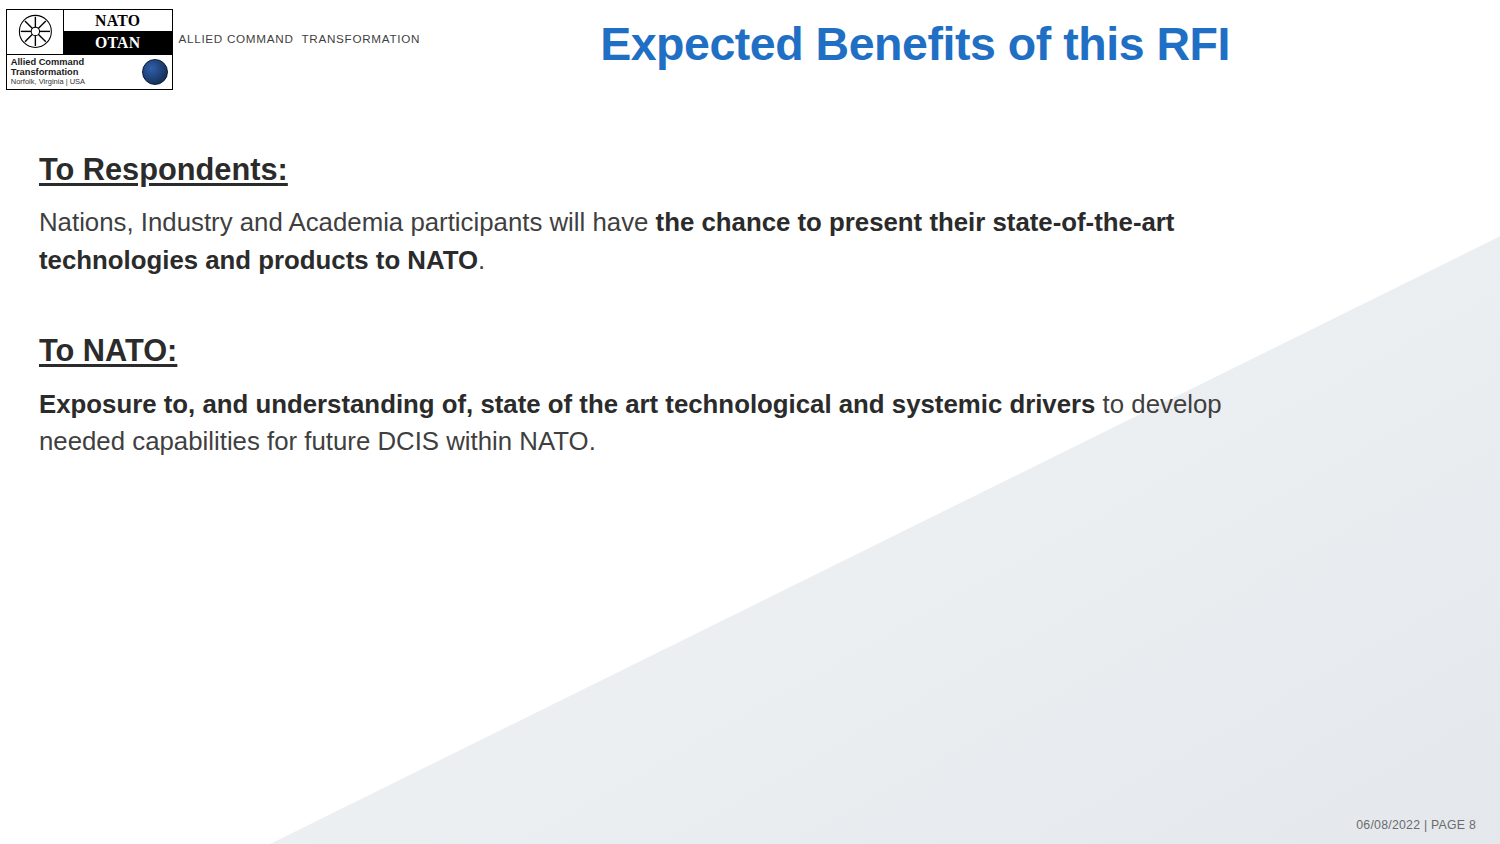NATO
OTAN
Allied Command
Transformation
Norfolk, Virginia | USA
ALLIED COMMAND TRANSFORMATION
Expected Benefits of this RFI
To Respondents:
Nations, Industry and Academia participants will have the chance to present their state-of-the-art technologies and products to NATO.
To NATO:
Exposure to, and understanding of, state of the art technological and systemic drivers to develop needed capabilities for future DCIS within NATO.
06/08/2022 | PAGE 8